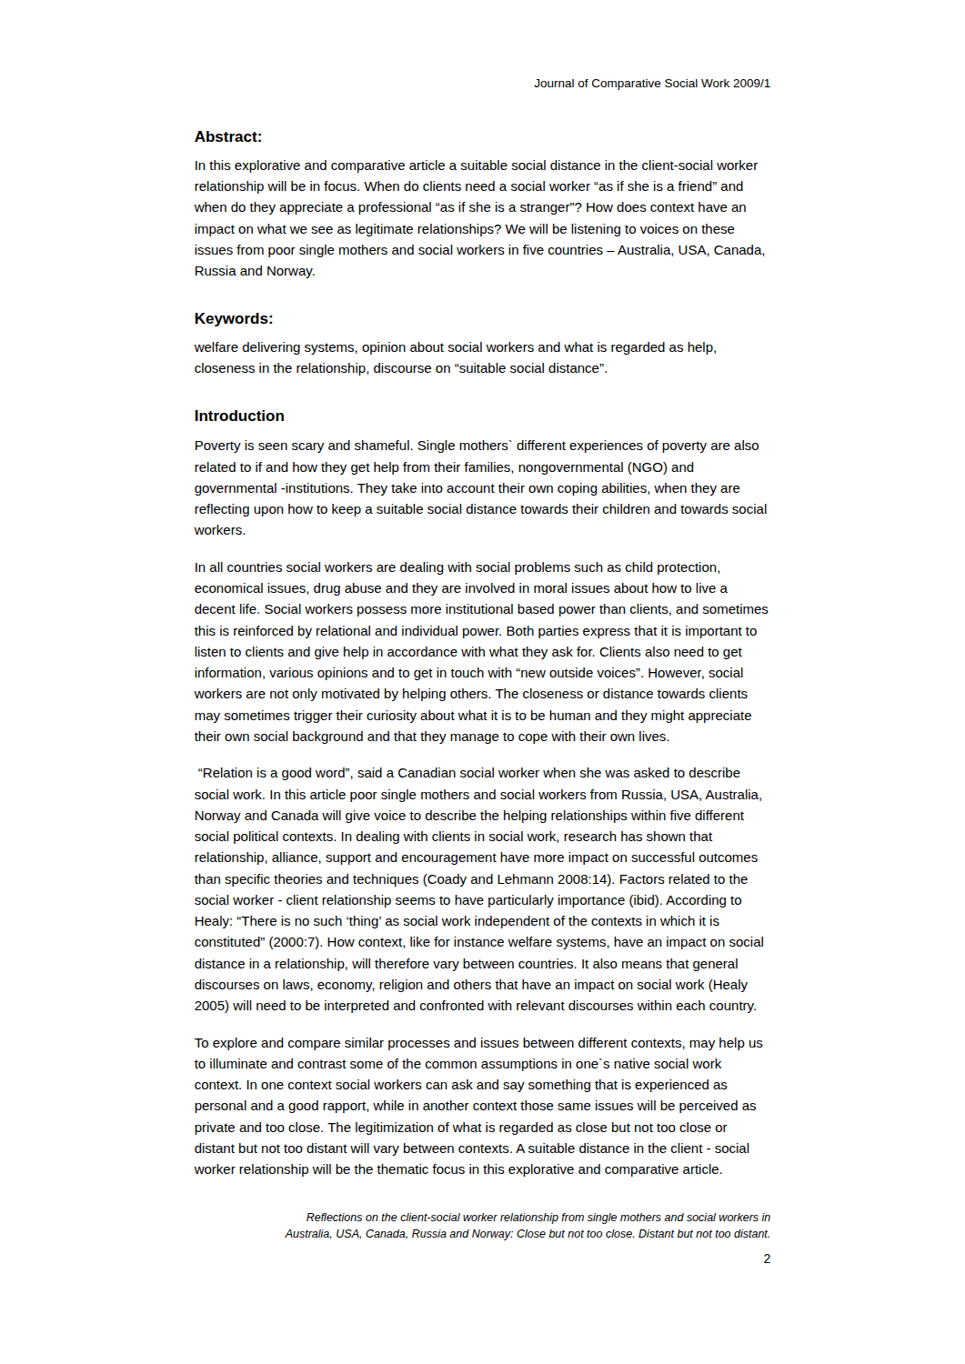Journal of Comparative Social Work 2009/1
Abstract:
In this explorative and comparative article a suitable social distance in the client-social worker relationship will be in focus. When do clients need a social worker “as if she is a friend” and when do they appreciate a professional “as if she is a stranger”? How does context have an impact on what we see as legitimate relationships? We will be listening to voices on these issues from poor single mothers and social workers in five countries – Australia, USA, Canada, Russia and Norway.
Keywords:
welfare delivering systems, opinion about social workers and what is regarded as help, closeness in the relationship, discourse on “suitable social distance”.
Introduction
Poverty is seen scary and shameful. Single mothers` different experiences of poverty are also related to if and how they get help from their families, nongovernmental (NGO) and governmental -institutions. They take into account their own coping abilities, when they are reflecting upon how to keep a suitable social distance towards their children and towards social workers.
In all countries social workers are dealing with social problems such as child protection, economical issues, drug abuse and they are involved in moral issues about how to live a decent life. Social workers possess more institutional based power than clients, and sometimes this is reinforced by relational and individual power. Both parties express that it is important to listen to clients and give help in accordance with what they ask for. Clients also need to get information, various opinions and to get in touch with “new outside voices”. However, social workers are not only motivated by helping others. The closeness or distance towards clients may sometimes trigger their curiosity about what it is to be human and they might appreciate their own social background and that they manage to cope with their own lives.
“Relation is a good word”, said a Canadian social worker when she was asked to describe social work. In this article poor single mothers and social workers from Russia, USA, Australia, Norway and Canada will give voice to describe the helping relationships within five different social political contexts. In dealing with clients in social work, research has shown that relationship, alliance, support and encouragement have more impact on successful outcomes than specific theories and techniques (Coady and Lehmann 2008:14). Factors related to the social worker - client relationship seems to have particularly importance (ibid). According to Healy: “There is no such ‘thing’ as social work independent of the contexts in which it is constituted” (2000:7). How context, like for instance welfare systems, have an impact on social distance in a relationship, will therefore vary between countries. It also means that general discourses on laws, economy, religion and others that have an impact on social work (Healy 2005) will need to be interpreted and confronted with relevant discourses within each country.
To explore and compare similar processes and issues between different contexts, may help us to illuminate and contrast some of the common assumptions in one`s native social work context. In one context social workers can ask and say something that is experienced as personal and a good rapport, while in another context those same issues will be perceived as private and too close. The legitimization of what is regarded as close but not too close or distant but not too distant will vary between contexts. A suitable distance in the client - social worker relationship will be the thematic focus in this explorative and comparative article.
Reflections on the client-social worker relationship from single mothers and social workers in
Australia, USA, Canada, Russia and Norway: Close but not too close. Distant but not too distant.
2